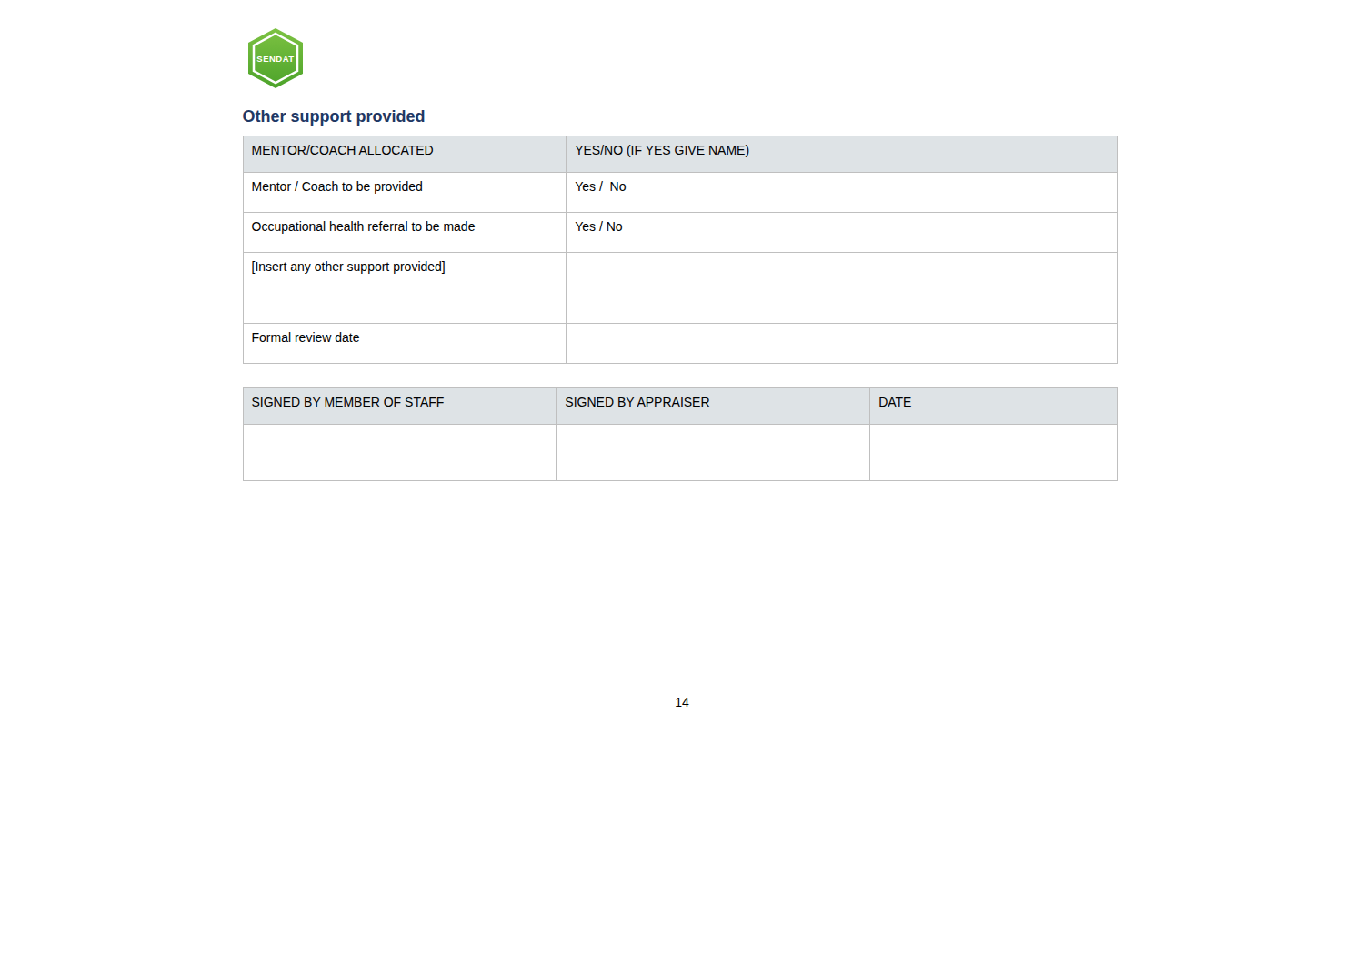SENDAT
Other support provided
| MENTOR/COACH ALLOCATED | YES/NO (IF YES GIVE NAME) |
| Mentor / Coach to be provided | Yes / No |
| Occupational health referral to be made | Yes / No |
| [Insert any other support provided] | |
| Formal review date | |
| SIGNED BY MEMBER OF STAFF | SIGNED BY APPRAISER | DATE |
14